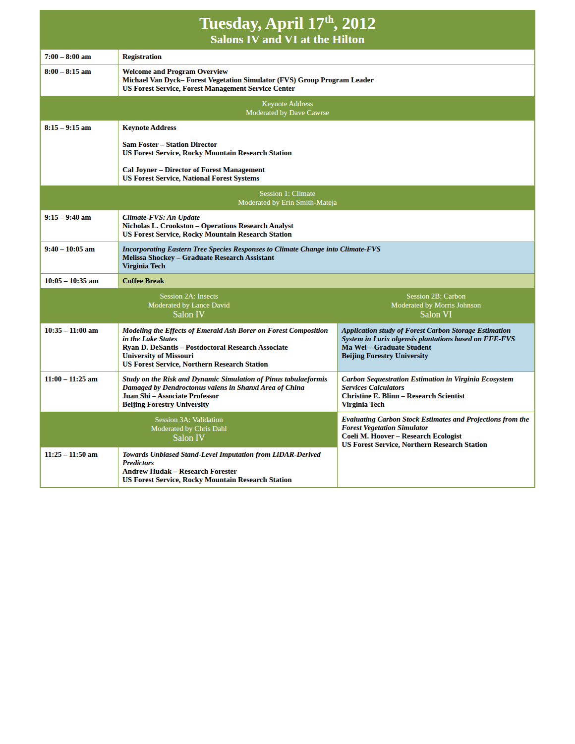| Tuesday, April 17 th , 2012 Salons IV and VI at the Hilton |
| 7:00 – 8:00 am | Registration |
| 8:00 – 8:15 am | Welcome and Program Overview Michael Van Dyck– Forest Vegetation Simulator (FVS) Group Program Leader US Forest Service, Forest Management Service Center |
| Keynote Address Moderated by Dave Cawrse |
| 8:15 – 9:15 am | Keynote Address Sam Foster – Station Director US Forest Service, Rocky Mountain Research Station Cal Joyner – Director of Forest Management US Forest Service, National Forest Systems |
| Session 1: Climate Moderated by Erin Smith-Mateja |
| 9:15 – 9:40 am | Climate-FVS: An Update Nicholas L. Crookston – Operations Research Analyst US Forest Service, Rocky Mountain Research Station |
| 9:40 – 10:05 am | Incorporating Eastern Tree Species Responses to Climate Change into Climate-FVS Melissa Shockey – Graduate Research Assistant Virginia Tech |
| 10:05 – 10:35 am | Coffee Break |
| Session 2A: Insects Moderated by Lance David Salon IV | Session 2B: Carbon Moderated by Morris Johnson Salon VI |
| 10:35 – 11:00 am | Modeling the Effects of Emerald Ash Borer on Forest Composition in the Lake States Ryan D. DeSantis – Postdoctoral Research Associate University of Missouri US Forest Service, Northern Research Station | Application study of Forest Carbon Storage Estimation System in Larix olgensis plantations based on FFE-FVS Ma Wei – Graduate Student Beijing Forestry University |
| 11:00 – 11:25 am | Study on the Risk and Dynamic Simulation of Pinus tabulaeformis Damaged by Dendroctonus valens in Shanxi Area of China Juan Shi – Associate Professor Beijing Forestry University | Carbon Sequestration Estimation in Virginia Ecosystem Services Calculators Christine E. Blinn – Research Scientist Virginia Tech |
| Session 3A: Validation Moderated by Chris Dahl Salon IV | Evaluating Carbon Stock Estimates and Projections from the Forest Vegetation Simulator Coeli M. Hoover – Research Ecologist US Forest Service, Northern Research Station |
| 11:25 – 11:50 am | Towards Unbiased Stand-Level Imputation from LiDAR-Derived Predictors Andrew Hudak – Research Forester US Forest Service, Rocky Mountain Research Station |